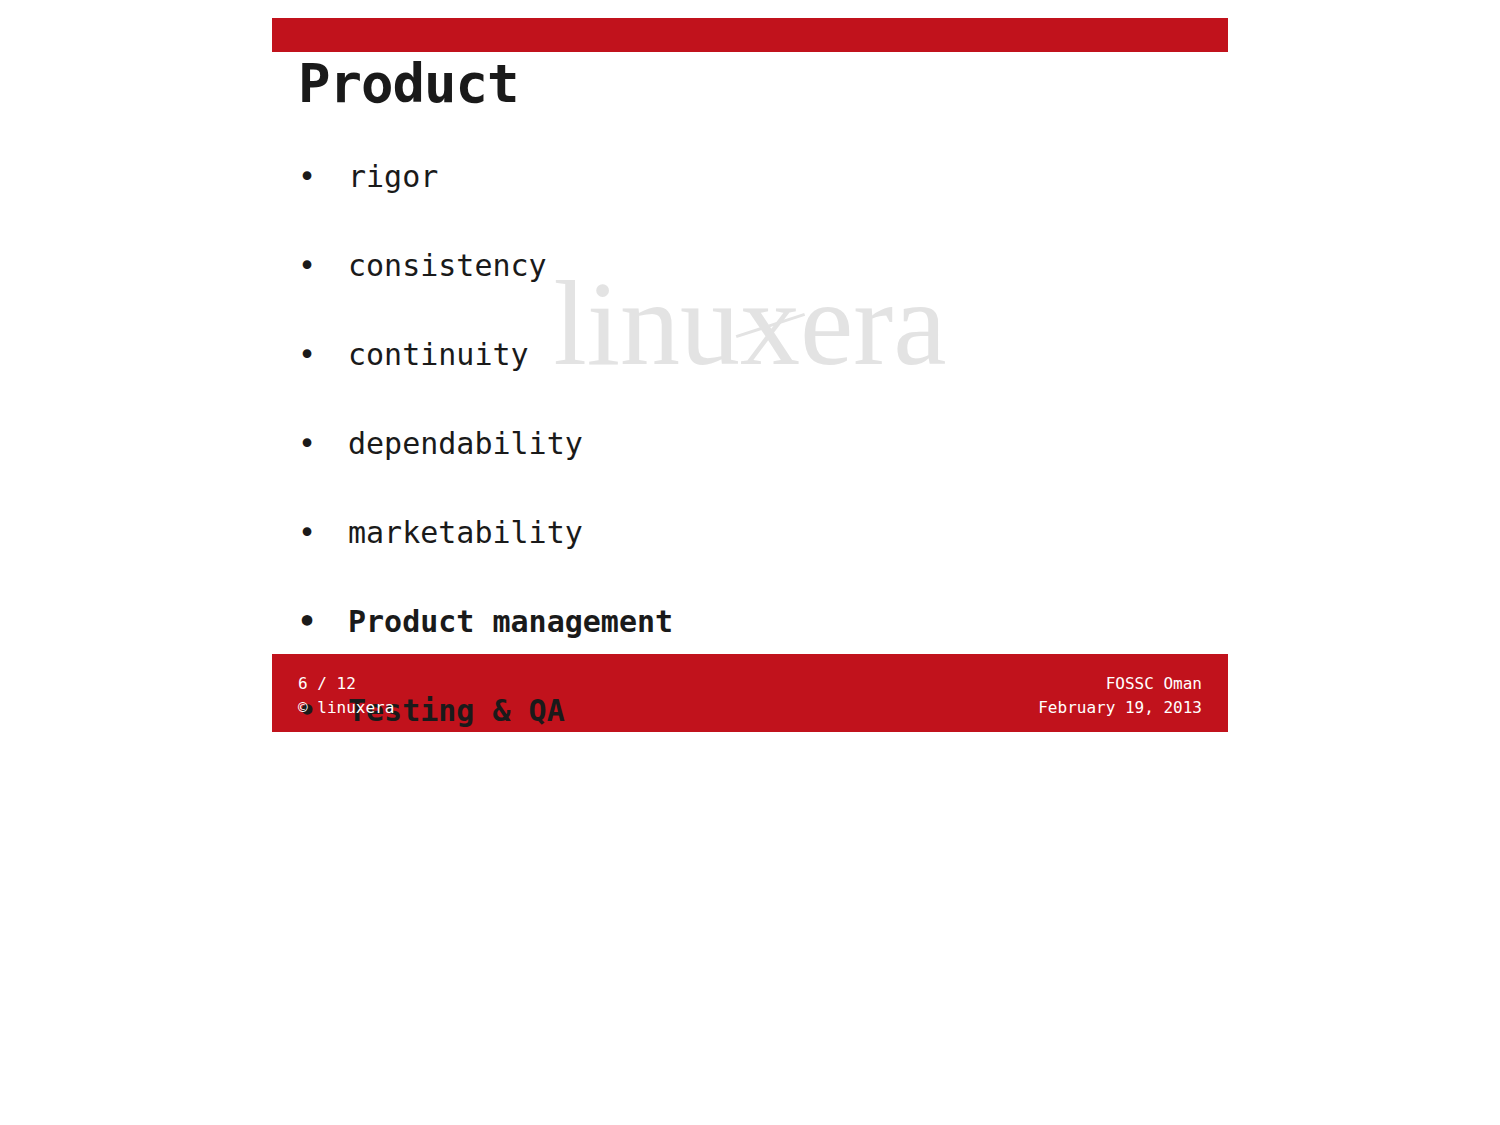Product
linuxera
rigor
consistency
continuity
dependability
marketability
Product management
Testing & QA
6 / 12
© linuxera
FOSSC Oman
February 19, 2013